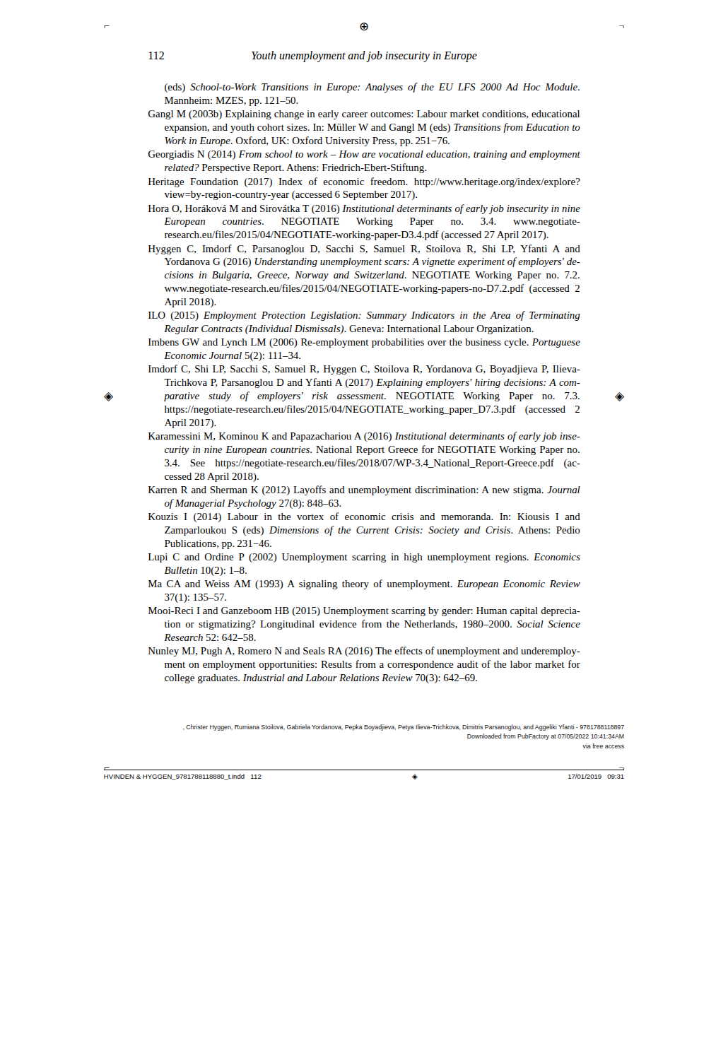⌐
¬
⌐
¬
⊕
◈
◈
112
Youth unemployment and job insecurity in Europe
(eds) School-to-Work Transitions in Europe: Analyses of the EU LFS 2000 Ad Hoc Module. Mannheim: MZES, pp. 121–50.
Gangl M (2003b) Explaining change in early career outcomes: Labour market conditions, educational expansion, and youth cohort sizes. In: Müller W and Gangl M (eds) Transitions from Education to Work in Europe. Oxford, UK: Oxford University Press, pp. 251−76.
Georgiadis N (2014) From school to work – How are vocational education, training and employment related? Perspective Report. Athens: Friedrich-Ebert-Stiftung.
Heritage Foundation (2017) Index of economic freedom. http://www.heritage.org/index/explore?view=by-region-country-year (accessed 6 September 2017).
Hora O, Horáková M and Sirovátka T (2016) Institutional determinants of early job insecurity in nine European countries. NEGOTIATE Working Paper no. 3.4. www.negotiate-research.eu/files/2015/04/NEGOTIATE-working-paper-D3.4.pdf (accessed 27 April 2017).
Hyggen C, Imdorf C, Parsanoglou D, Sacchi S, Samuel R, Stoilova R, Shi LP, Yfanti A and Yordanova G (2016) Understanding unemployment scars: A vignette experiment of employers' decisions in Bulgaria, Greece, Norway and Switzerland. NEGOTIATE Working Paper no. 7.2. www.negotiate-research.eu/files/2015/04/NEGOTIATE-working-papers-no-D7.2.pdf (accessed 2 April 2018).
ILO (2015) Employment Protection Legislation: Summary Indicators in the Area of Terminating Regular Contracts (Individual Dismissals). Geneva: International Labour Organization.
Imbens GW and Lynch LM (2006) Re-employment probabilities over the business cycle. Portuguese Economic Journal 5(2): 111–34.
Imdorf C, Shi LP, Sacchi S, Samuel R, Hyggen C, Stoilova R, Yordanova G, Boyadjieva P, Ilieva-Trichkova P, Parsanoglou D and Yfanti A (2017) Explaining employers' hiring decisions: A comparative study of employers' risk assessment. NEGOTIATE Working Paper no. 7.3. https://negotiate-research.eu/files/2015/04/NEGOTIATE_working_paper_D7.3.pdf (accessed 2 April 2017).
Karamessini M, Kominou K and Papazachariou A (2016) Institutional determinants of early job insecurity in nine European countries. National Report Greece for NEGOTIATE Working Paper no. 3.4. See https://negotiate-research.eu/files/2018/07/WP-3.4_National_Report-Greece.pdf (accessed 28 April 2018).
Karren R and Sherman K (2012) Layoffs and unemployment discrimination: A new stigma. Journal of Managerial Psychology 27(8): 848–63.
Kouzis I (2014) Labour in the vortex of economic crisis and memoranda. In: Kiousis I and Zamparloukou S (eds) Dimensions of the Current Crisis: Society and Crisis. Athens: Pedio Publications, pp. 231−46.
Lupi C and Ordine P (2002) Unemployment scarring in high unemployment regions. Economics Bulletin 10(2): 1–8.
Ma CA and Weiss AM (1993) A signaling theory of unemployment. European Economic Review 37(1): 135–57.
Mooi-Reci I and Ganzeboom HB (2015) Unemployment scarring by gender: Human capital depreciation or stigmatizing? Longitudinal evidence from the Netherlands, 1980–2000. Social Science Research 52: 642–58.
Nunley MJ, Pugh A, Romero N and Seals RA (2016) The effects of unemployment and underemployment on employment opportunities: Results from a correspondence audit of the labor market for college graduates. Industrial and Labour Relations Review 70(3): 642–69.
, Christer Hyggen, Rumiana Stoilova, Gabriela Yordanova, Pepka Boyadjieva, Petya Ilieva-Trichkova, Dimitris Parsanoglou, and Aggeliki Yfanti - 9781788118897
Downloaded from PubFactory at 07/05/2022 10:41:34AM
via free access
HVINDEN & HYGGEN_9781788118880_t.indd 112
◈
17/01/2019 09:31